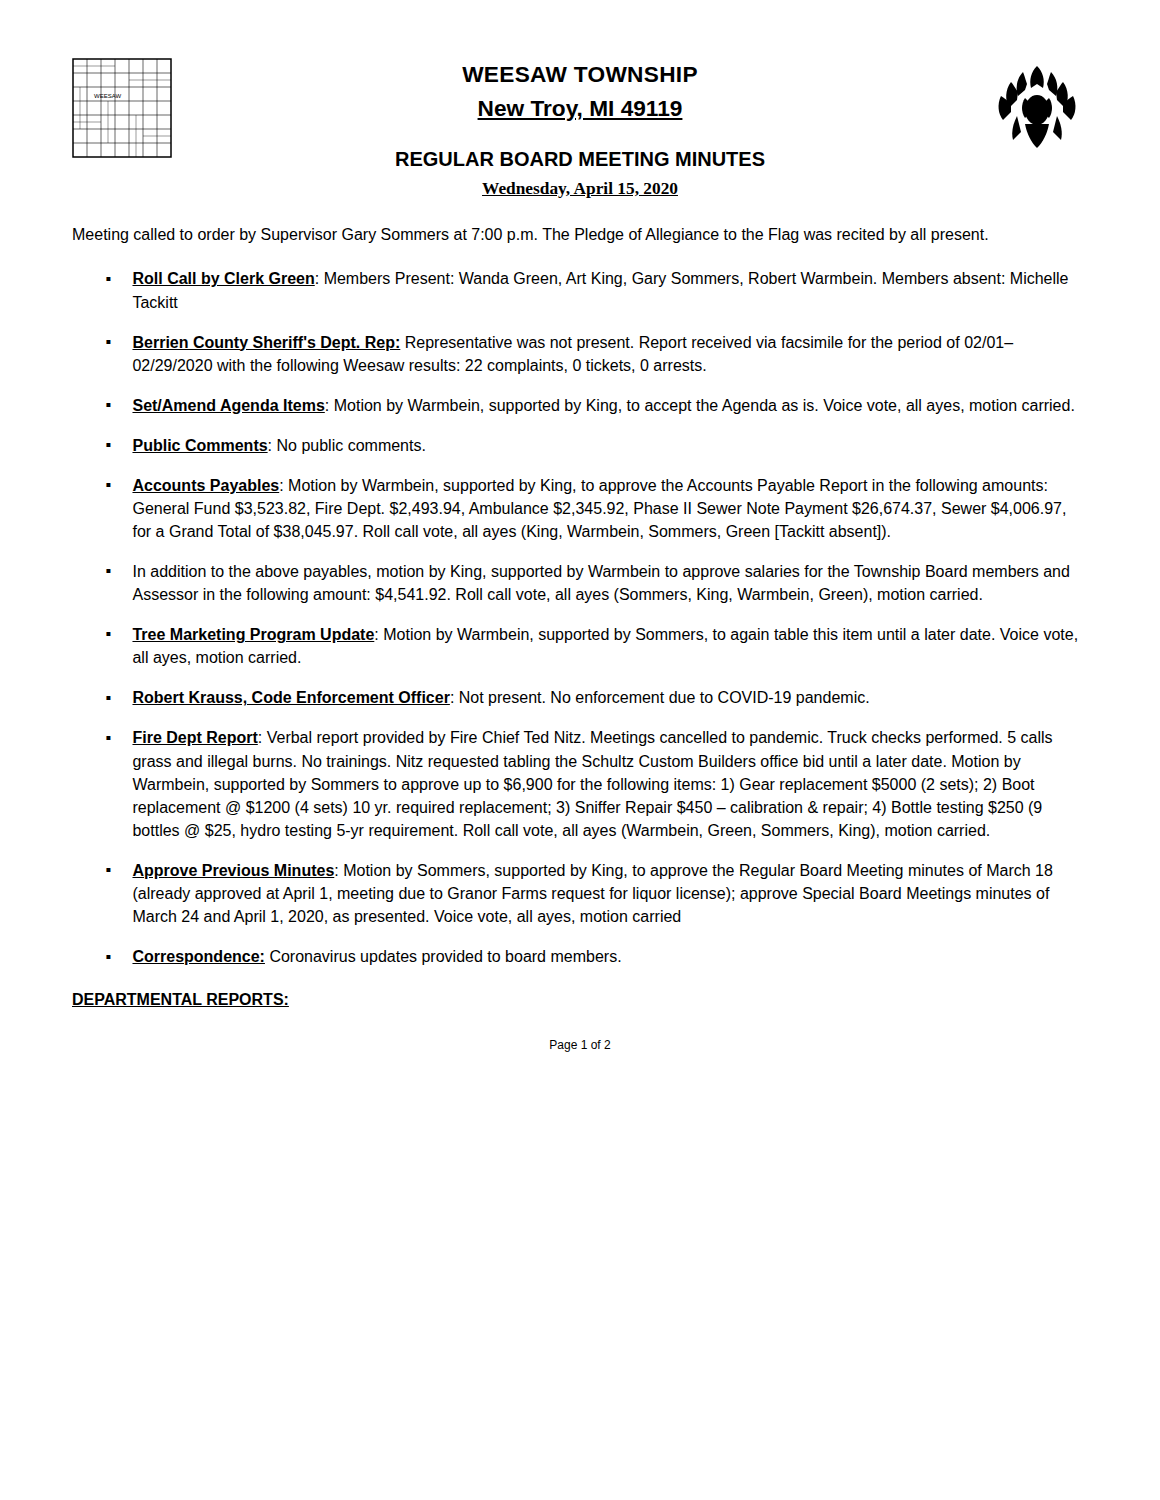WEESAW
WEESAW TOWNSHIP
New Troy, MI 49119
REGULAR BOARD MEETING MINUTES
Wednesday, April 15, 2020
Meeting called to order by Supervisor Gary Sommers at 7:00 p.m. The Pledge of Allegiance to the Flag was recited by all present.
Roll Call by Clerk Green: Members Present: Wanda Green, Art King, Gary Sommers, Robert Warmbein. Members absent: Michelle Tackitt
Berrien County Sheriff's Dept. Rep: Representative was not present. Report received via facsimile for the period of 02/01–02/29/2020 with the following Weesaw results: 22 complaints, 0 tickets, 0 arrests.
Set/Amend Agenda Items: Motion by Warmbein, supported by King, to accept the Agenda as is. Voice vote, all ayes, motion carried.
Public Comments: No public comments.
Accounts Payables: Motion by Warmbein, supported by King, to approve the Accounts Payable Report in the following amounts: General Fund $3,523.82, Fire Dept. $2,493.94, Ambulance $2,345.92, Phase II Sewer Note Payment $26,674.37, Sewer $4,006.97, for a Grand Total of $38,045.97. Roll call vote, all ayes (King, Warmbein, Sommers, Green [Tackitt absent]).
In addition to the above payables, motion by King, supported by Warmbein to approve salaries for the Township Board members and Assessor in the following amount: $4,541.92. Roll call vote, all ayes (Sommers, King, Warmbein, Green), motion carried.
Tree Marketing Program Update: Motion by Warmbein, supported by Sommers, to again table this item until a later date. Voice vote, all ayes, motion carried.
Robert Krauss, Code Enforcement Officer: Not present. No enforcement due to COVID-19 pandemic.
Fire Dept Report: Verbal report provided by Fire Chief Ted Nitz. Meetings cancelled to pandemic. Truck checks performed. 5 calls grass and illegal burns. No trainings. Nitz requested tabling the Schultz Custom Builders office bid until a later date. Motion by Warmbein, supported by Sommers to approve up to $6,900 for the following items: 1) Gear replacement $5000 (2 sets); 2) Boot replacement @ $1200 (4 sets) 10 yr. required replacement; 3) Sniffer Repair $450 – calibration & repair; 4) Bottle testing $250 (9 bottles @ $25, hydro testing 5-yr requirement. Roll call vote, all ayes (Warmbein, Green, Sommers, King), motion carried.
Approve Previous Minutes: Motion by Sommers, supported by King, to approve the Regular Board Meeting minutes of March 18 (already approved at April 1, meeting due to Granor Farms request for liquor license); approve Special Board Meetings minutes of March 24 and April 1, 2020, as presented. Voice vote, all ayes, motion carried
Correspondence: Coronavirus updates provided to board members.
DEPARTMENTAL REPORTS:
Page 1 of 2